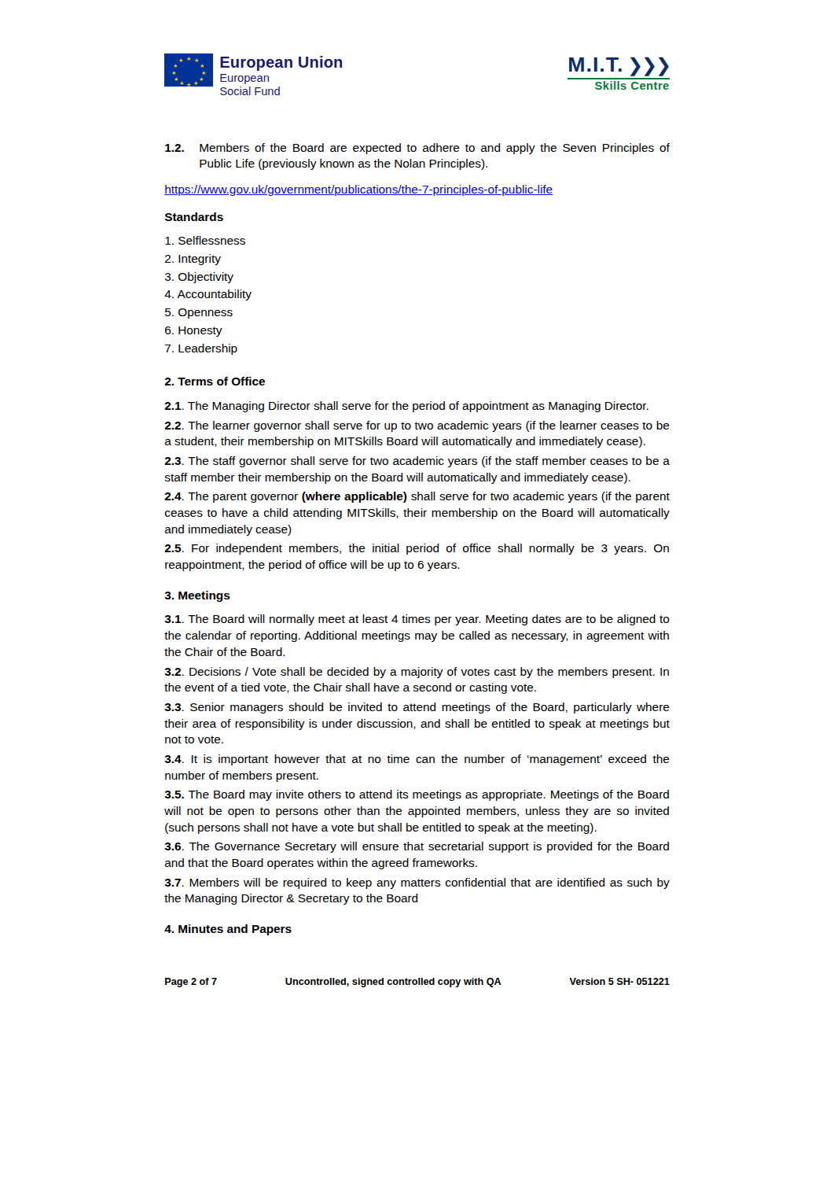★ ★ ★ ★ ★ ★ ★ ★ ★ ★ ★ ★
European Union
European
Social Fund
M.I.T. ❯❯❯
Skills Centre
1.2.
Members of the Board are expected to adhere to and apply the Seven Principles of Public Life (previously known as the Nolan Principles).
https://www.gov.uk/government/publications/the-7-principles-of-public-life
Standards
1. Selflessness
2. Integrity
3. Objectivity
4. Accountability
5. Openness
6. Honesty
7. Leadership
2. Terms of Office
2.1. The Managing Director shall serve for the period of appointment as Managing Director.
2.2. The learner governor shall serve for up to two academic years (if the learner ceases to be a student, their membership on MITSkills Board will automatically and immediately cease).
2.3. The staff governor shall serve for two academic years (if the staff member ceases to be a staff member their membership on the Board will automatically and immediately cease).
2.4. The parent governor (where applicable) shall serve for two academic years (if the parent ceases to have a child attending MITSkills, their membership on the Board will automatically and immediately cease)
2.5. For independent members, the initial period of office shall normally be 3 years. On reappointment, the period of office will be up to 6 years.
3. Meetings
3.1. The Board will normally meet at least 4 times per year. Meeting dates are to be aligned to the calendar of reporting. Additional meetings may be called as necessary, in agreement with the Chair of the Board.
3.2. Decisions / Vote shall be decided by a majority of votes cast by the members present. In the event of a tied vote, the Chair shall have a second or casting vote.
3.3. Senior managers should be invited to attend meetings of the Board, particularly where their area of responsibility is under discussion, and shall be entitled to speak at meetings but not to vote.
3.4. It is important however that at no time can the number of ‘management’ exceed the number of members present.
3.5. The Board may invite others to attend its meetings as appropriate. Meetings of the Board will not be open to persons other than the appointed members, unless they are so invited (such persons shall not have a vote but shall be entitled to speak at the meeting).
3.6. The Governance Secretary will ensure that secretarial support is provided for the Board and that the Board operates within the agreed frameworks.
3.7. Members will be required to keep any matters confidential that are identified as such by the Managing Director & Secretary to the Board
4. Minutes and Papers
Page 2 of 7
Uncontrolled, signed controlled copy with QA
Version 5 SH- 051221